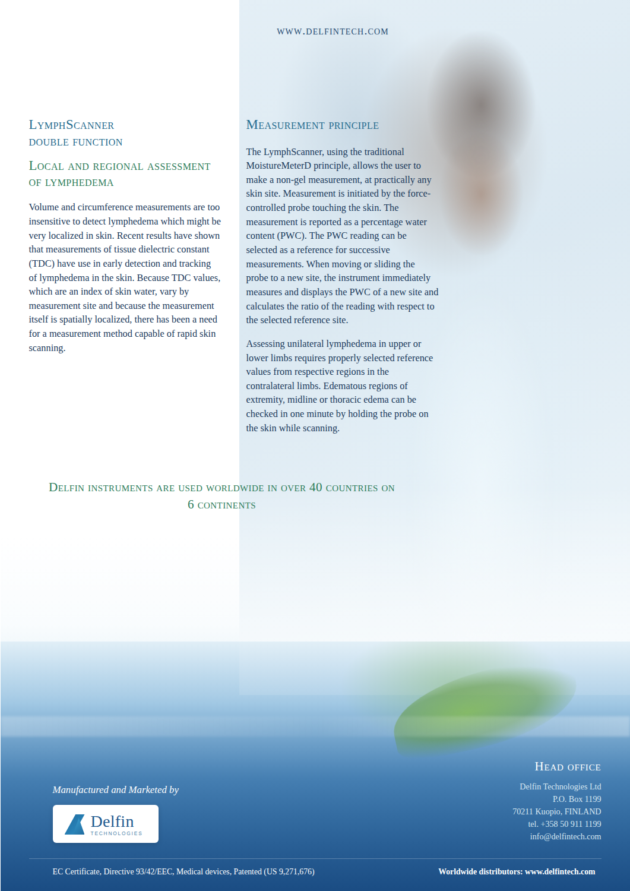www.delfintech.com
LymphScanner
double function
Local and regional assessment of lymphedema
Volume and circumference measurements are too insensitive to detect lymphedema which might be very localized in skin. Recent results have shown that measurements of tissue dielectric constant (TDC) have use in early detection and tracking of lymphedema in the skin. Because TDC values, which are an index of skin water, vary by measurement site and because the measurement itself is spatially localized, there has been a need for a measurement method capable of rapid skin scanning.
Measurement principle
The LymphScanner, using the traditional MoistureMeterD principle, allows the user to make a non-gel measurement, at practically any skin site. Measurement is initiated by the force-controlled probe touching the skin. The measurement is reported as a percentage water content (PWC). The PWC reading can be selected as a reference for successive measurements. When moving or sliding the probe to a new site, the instrument immediately measures and displays the PWC of a new site and calculates the ratio of the reading with respect to the selected reference site.
Assessing unilateral lymphedema in upper or lower limbs requires properly selected reference values from respective regions in the contralateral limbs. Edematous regions of extremity, midline or thoracic edema can be checked in one minute by holding the probe on the skin while scanning.
Delfin instruments are used worldwide in over 40 countries on 6 continents
Manufactured and Marketed by
Delfin
Technologies
Head office
Delfin Technologies Ltd
P.O. Box 1199
70211 Kuopio, FINLAND
tel. +358 50 911 1199
info@delfintech.com
EC Certificate, Directive 93/42/EEC, Medical devices, Patented (US 9,271,676)
Worldwide distributors: www.delfintech.com